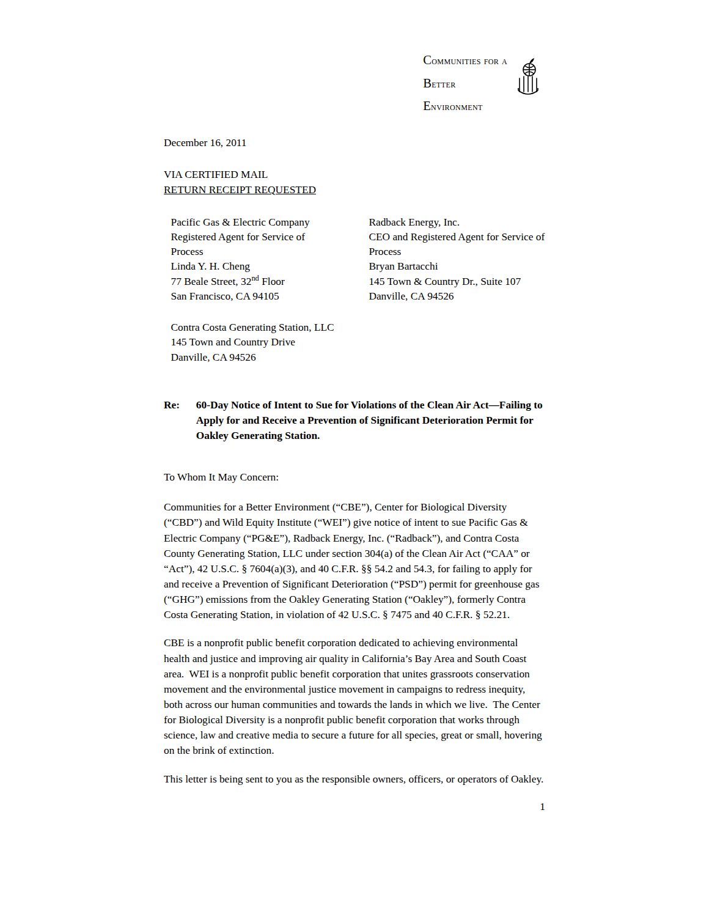Communities for a
Better
Environment
December 16, 2011
VIA CERTIFIED MAIL
RETURN RECEIPT REQUESTED
Pacific Gas & Electric Company
Registered Agent for Service of Process
Linda Y. H. Cheng
77 Beale Street, 32nd Floor
San Francisco, CA 94105
Radback Energy, Inc.
CEO and Registered Agent for Service of
Process
Bryan Bartacchi
145 Town & Country Dr., Suite 107
Danville, CA 94526
Contra Costa Generating Station, LLC
145 Town and Country Drive
Danville, CA 94526
Re:
60-Day Notice of Intent to Sue for Violations of the Clean Air Act—Failing to Apply for and Receive a Prevention of Significant Deterioration Permit for Oakley Generating Station.
To Whom It May Concern:
Communities for a Better Environment (“CBE”), Center for Biological Diversity (“CBD”) and Wild Equity Institute (“WEI”) give notice of intent to sue Pacific Gas & Electric Company (“PG&E”), Radback Energy, Inc. (“Radback”), and Contra Costa County Generating Station, LLC under section 304(a) of the Clean Air Act (“CAA” or “Act”), 42 U.S.C. § 7604(a)(3), and 40 C.F.R. §§ 54.2 and 54.3, for failing to apply for and receive a Prevention of Significant Deterioration (“PSD”) permit for greenhouse gas (“GHG”) emissions from the Oakley Generating Station (“Oakley”), formerly Contra Costa Generating Station, in violation of 42 U.S.C. § 7475 and 40 C.F.R. § 52.21.
CBE is a nonprofit public benefit corporation dedicated to achieving environmental health and justice and improving air quality in California’s Bay Area and South Coast area. WEI is a nonprofit public benefit corporation that unites grassroots conservation movement and the environmental justice movement in campaigns to redress inequity, both across our human communities and towards the lands in which we live. The Center for Biological Diversity is a nonprofit public benefit corporation that works through science, law and creative media to secure a future for all species, great or small, hovering on the brink of extinction.
This letter is being sent to you as the responsible owners, officers, or operators of Oakley.
1